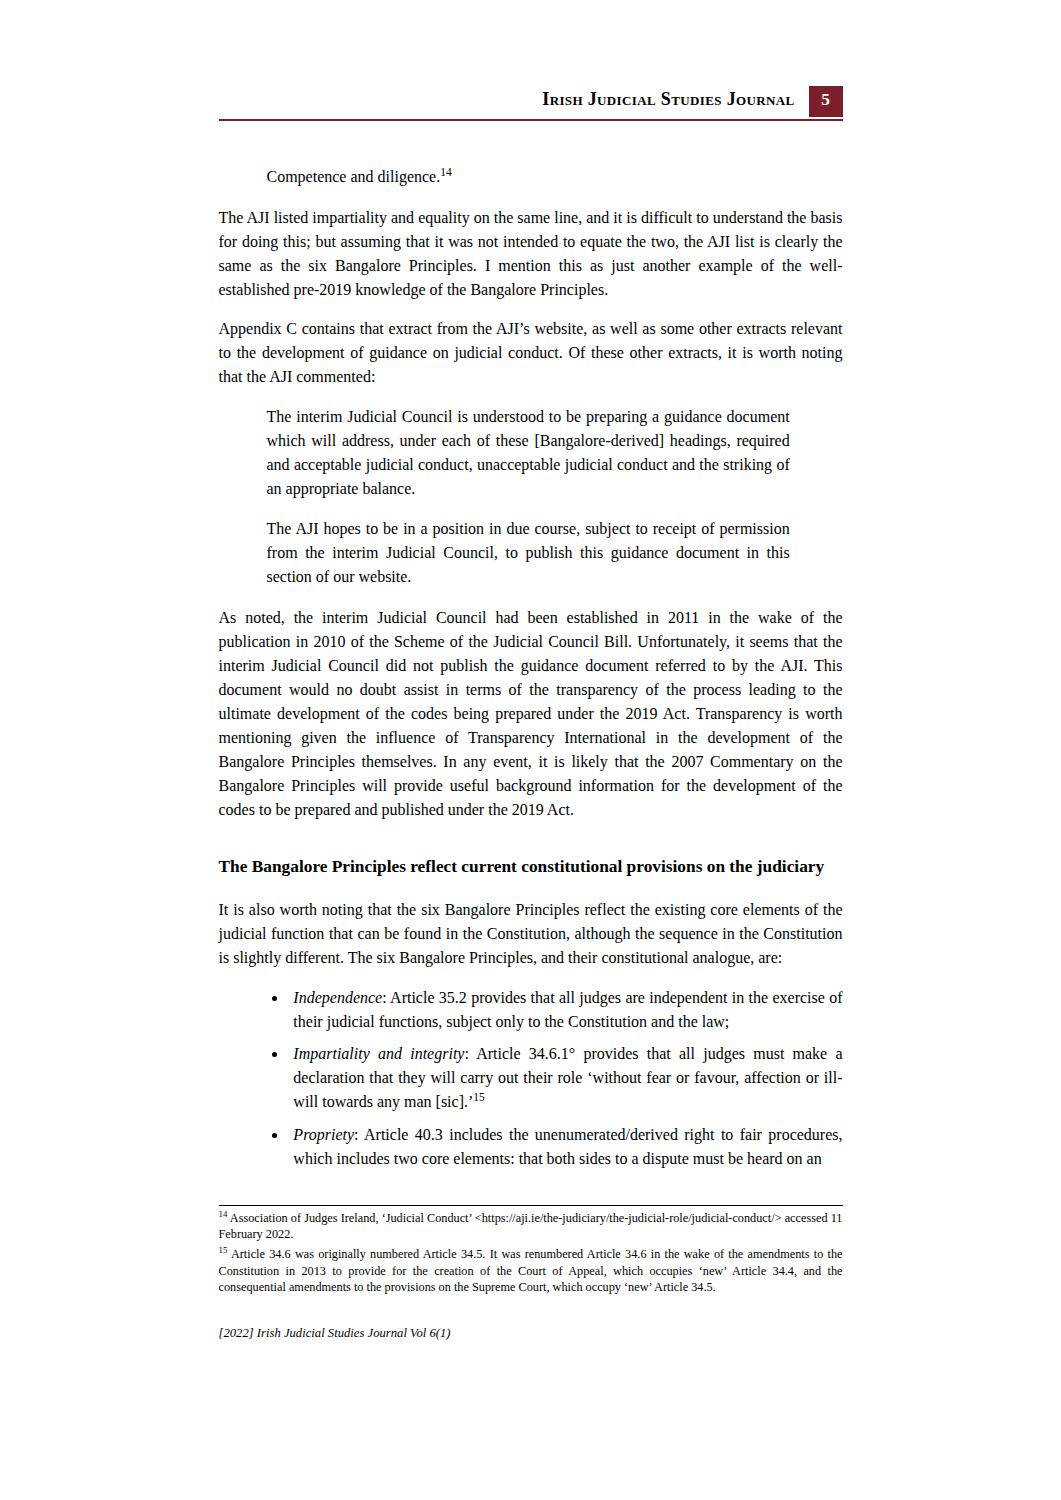Irish Judicial Studies Journal
5
Competence and diligence.14
The AJI listed impartiality and equality on the same line, and it is difficult to understand the basis for doing this; but assuming that it was not intended to equate the two, the AJI list is clearly the same as the six Bangalore Principles. I mention this as just another example of the well-established pre-2019 knowledge of the Bangalore Principles.
Appendix C contains that extract from the AJI’s website, as well as some other extracts relevant to the development of guidance on judicial conduct. Of these other extracts, it is worth noting that the AJI commented:
The interim Judicial Council is understood to be preparing a guidance document which will address, under each of these [Bangalore-derived] headings, required and acceptable judicial conduct, unacceptable judicial conduct and the striking of an appropriate balance.
The AJI hopes to be in a position in due course, subject to receipt of permission from the interim Judicial Council, to publish this guidance document in this section of our website.
As noted, the interim Judicial Council had been established in 2011 in the wake of the publication in 2010 of the Scheme of the Judicial Council Bill. Unfortunately, it seems that the interim Judicial Council did not publish the guidance document referred to by the AJI. This document would no doubt assist in terms of the transparency of the process leading to the ultimate development of the codes being prepared under the 2019 Act. Transparency is worth mentioning given the influence of Transparency International in the development of the Bangalore Principles themselves. In any event, it is likely that the 2007 Commentary on the Bangalore Principles will provide useful background information for the development of the codes to be prepared and published under the 2019 Act.
The Bangalore Principles reflect current constitutional provisions on the judiciary
It is also worth noting that the six Bangalore Principles reflect the existing core elements of the judicial function that can be found in the Constitution, although the sequence in the Constitution is slightly different. The six Bangalore Principles, and their constitutional analogue, are:
Independence: Article 35.2 provides that all judges are independent in the exercise of their judicial functions, subject only to the Constitution and the law;
Impartiality and integrity: Article 34.6.1° provides that all judges must make a declaration that they will carry out their role ‘without fear or favour, affection or ill-will towards any man [sic].’15
Propriety: Article 40.3 includes the unenumerated/derived right to fair procedures, which includes two core elements: that both sides to a dispute must be heard on an
14 Association of Judges Ireland, ‘Judicial Conduct’ <https://aji.ie/the-judiciary/the-judicial-role/judicial-conduct/> accessed 11 February 2022.
15 Article 34.6 was originally numbered Article 34.5. It was renumbered Article 34.6 in the wake of the amendments to the Constitution in 2013 to provide for the creation of the Court of Appeal, which occupies ‘new’ Article 34.4, and the consequential amendments to the provisions on the Supreme Court, which occupy ‘new’ Article 34.5.
[2022] Irish Judicial Studies Journal Vol 6(1)